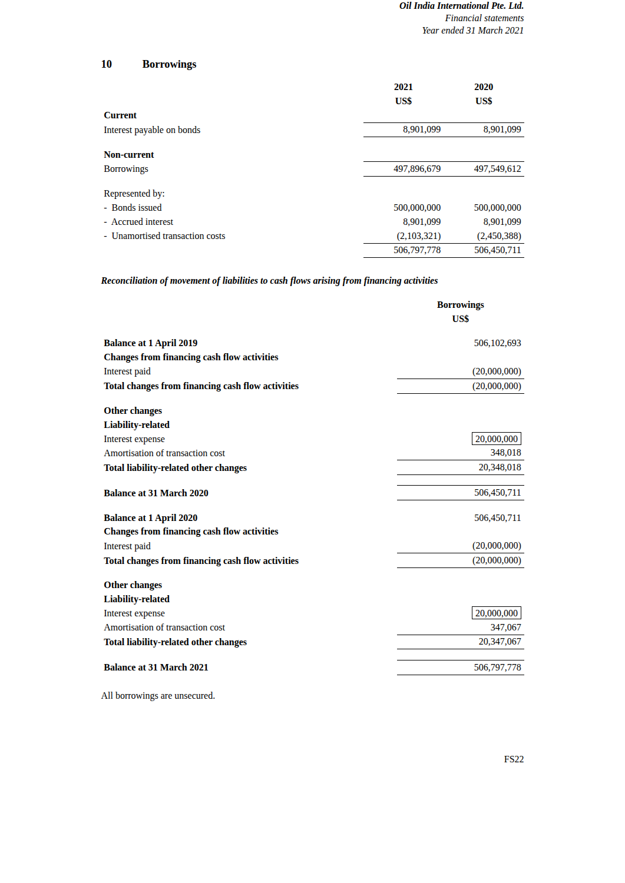Oil India International Pte. Ltd.
Financial statements
Year ended 31 March 2021
10
Borrowings
| | 2021 | 2020 |
| --- | --- | --- |
| | US$ | US$ |
| Current | | |
| Interest payable on bonds | 8,901,099 | 8,901,099 |
| Non-current | | |
| Borrowings | 497,896,679 | 497,549,612 |
| Represented by: | | |
| - Bonds issued | 500,000,000 | 500,000,000 |
| - Accrued interest | 8,901,099 | 8,901,099 |
| - Unamortised transaction costs | (2,103,321) | (2,450,388) |
| | 506,797,778 | 506,450,711 |
Reconciliation of movement of liabilities to cash flows arising from financing activities
| | Borrowings |
| --- | --- |
| | US$ |
| Balance at 1 April 2019 | 506,102,693 |
| Changes from financing cash flow activities | |
| Interest paid | (20,000,000) |
| Total changes from financing cash flow activities | (20,000,000) |
| Other changes | |
| Liability-related | |
| Interest expense | 20,000,000 |
| Amortisation of transaction cost | 348,018 |
| Total liability-related other changes | 20,348,018 |
| Balance at 31 March 2020 | 506,450,711 |
| Balance at 1 April 2020 | 506,450,711 |
| Changes from financing cash flow activities | |
| Interest paid | (20,000,000) |
| Total changes from financing cash flow activities | (20,000,000) |
| Other changes | |
| Liability-related | |
| Interest expense | 20,000,000 |
| Amortisation of transaction cost | 347,067 |
| Total liability-related other changes | 20,347,067 |
| Balance at 31 March 2021 | 506,797,778 |
All borrowings are unsecured.
FS22